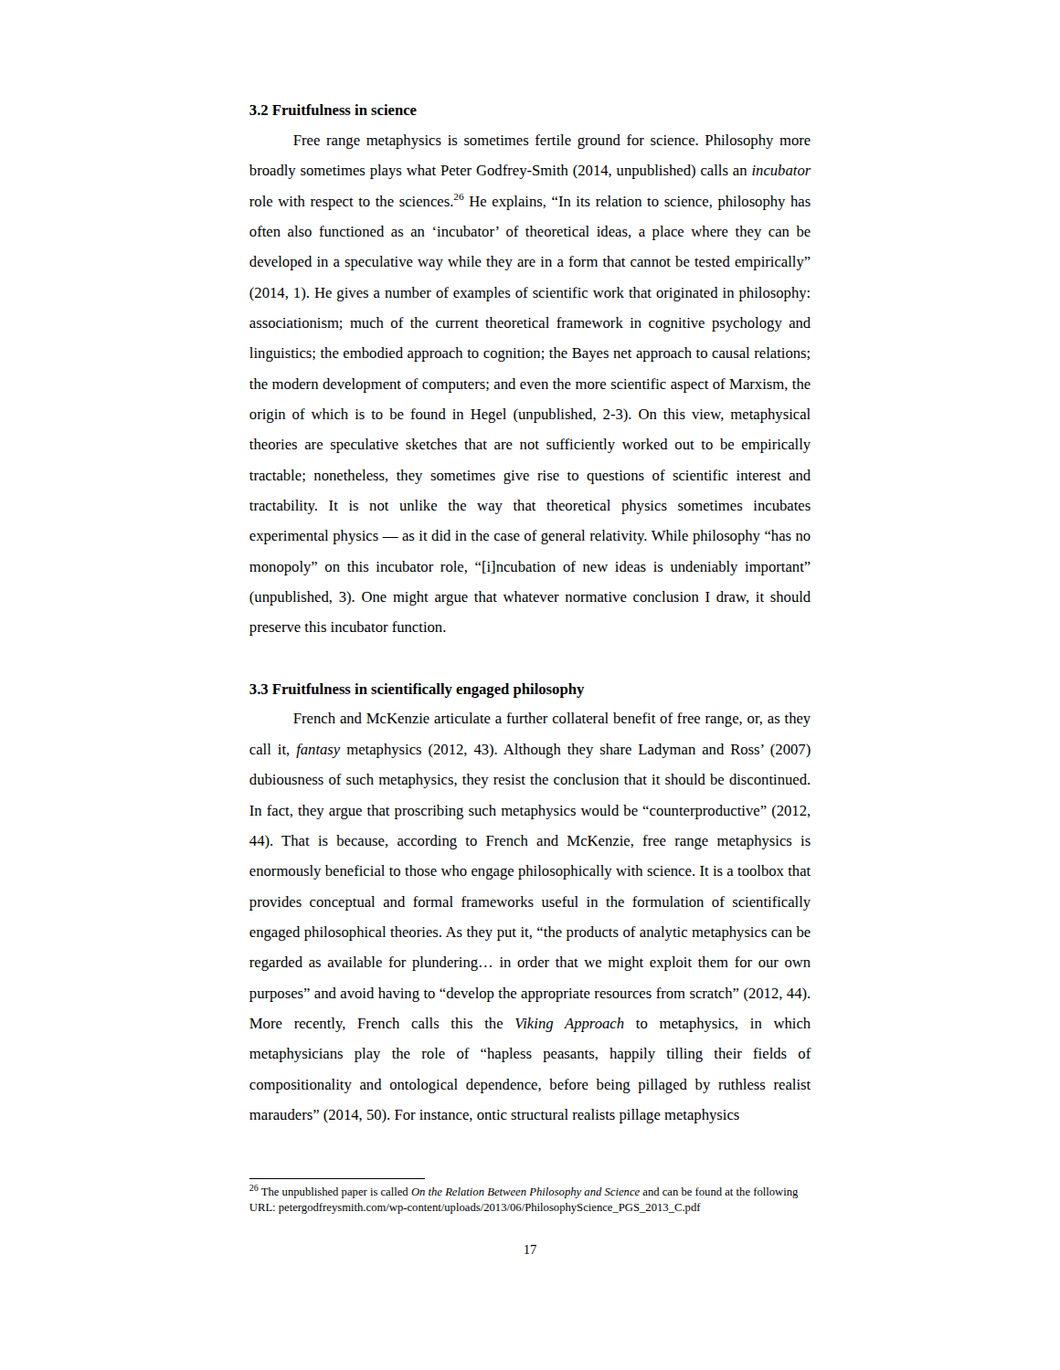3.2 Fruitfulness in science
Free range metaphysics is sometimes fertile ground for science. Philosophy more broadly sometimes plays what Peter Godfrey-Smith (2014, unpublished) calls an incubator role with respect to the sciences.26 He explains, “In its relation to science, philosophy has often also functioned as an ‘incubator’ of theoretical ideas, a place where they can be developed in a speculative way while they are in a form that cannot be tested empirically” (2014, 1). He gives a number of examples of scientific work that originated in philosophy: associationism; much of the current theoretical framework in cognitive psychology and linguistics; the embodied approach to cognition; the Bayes net approach to causal relations; the modern development of computers; and even the more scientific aspect of Marxism, the origin of which is to be found in Hegel (unpublished, 2-3). On this view, metaphysical theories are speculative sketches that are not sufficiently worked out to be empirically tractable; nonetheless, they sometimes give rise to questions of scientific interest and tractability. It is not unlike the way that theoretical physics sometimes incubates experimental physics — as it did in the case of general relativity. While philosophy “has no monopoly” on this incubator role, “[i]ncubation of new ideas is undeniably important” (unpublished, 3). One might argue that whatever normative conclusion I draw, it should preserve this incubator function.
3.3 Fruitfulness in scientifically engaged philosophy
French and McKenzie articulate a further collateral benefit of free range, or, as they call it, fantasy metaphysics (2012, 43). Although they share Ladyman and Ross’ (2007) dubiousness of such metaphysics, they resist the conclusion that it should be discontinued. In fact, they argue that proscribing such metaphysics would be “counterproductive” (2012, 44). That is because, according to French and McKenzie, free range metaphysics is enormously beneficial to those who engage philosophically with science. It is a toolbox that provides conceptual and formal frameworks useful in the formulation of scientifically engaged philosophical theories. As they put it, “the products of analytic metaphysics can be regarded as available for plundering… in order that we might exploit them for our own purposes” and avoid having to “develop the appropriate resources from scratch” (2012, 44). More recently, French calls this the Viking Approach to metaphysics, in which metaphysicians play the role of “hapless peasants, happily tilling their fields of compositionality and ontological dependence, before being pillaged by ruthless realist marauders” (2014, 50). For instance, ontic structural realists pillage metaphysics
26 The unpublished paper is called On the Relation Between Philosophy and Science and can be found at the following URL: petergodfreysmith.com/wp-content/uploads/2013/06/PhilosophyScience_PGS_2013_C.pdf
17